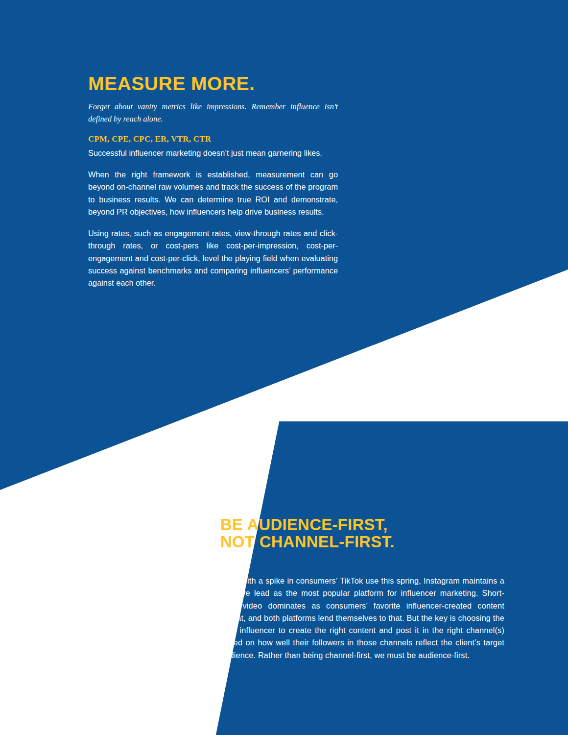MEASURE MORE.
Forget about vanity metrics like impressions. Remember influence isn’t defined by reach alone.
CPM, CPE, CPC, ER, VTR, CTR
Successful influencer marketing doesn’t just mean garnering likes.
When the right framework is established, measurement can go beyond on-channel raw volumes and track the success of the program to business results. We can determine true ROI and demonstrate, beyond PR objectives, how influencers help drive business results.
Using rates, such as engagement rates, view-through rates and click-through rates, or cost-pers like cost-per-impression, cost-per-engagement and cost-per-click, level the playing field when evaluating success against benchmarks and comparing influencers’ performance against each other.
BE AUDIENCE-FIRST,
NOT CHANNEL-FIRST.
Even with a spike in consumers’ TikTok use this spring, Instagram maintains a massive lead as the most popular platform for influencer marketing. Short-form video dominates as consumers’ favorite influencer-created content format, and both platforms lend themselves to that. But the key is choosing the right influencer to create the right content and post it in the right channel(s) based on how well their followers in those channels reflect the client’s target audience. Rather than being channel-first, we must be audience-first.